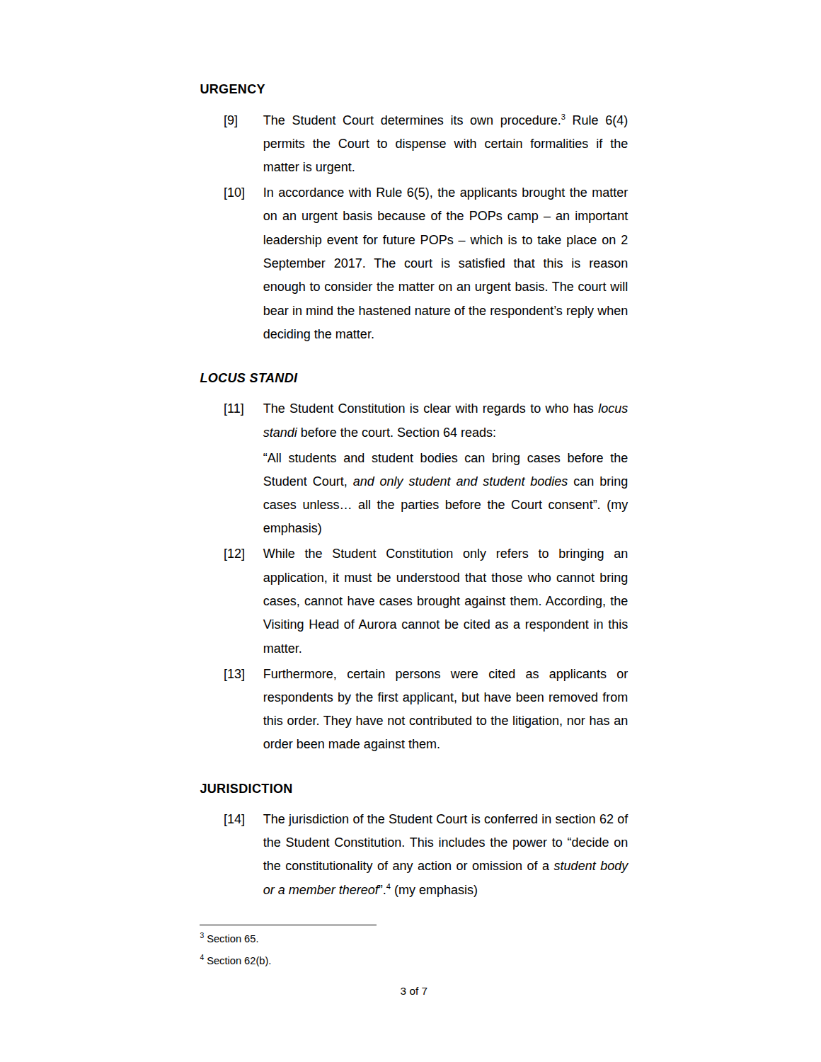URGENCY
[9] The Student Court determines its own procedure.3 Rule 6(4) permits the Court to dispense with certain formalities if the matter is urgent.
[10] In accordance with Rule 6(5), the applicants brought the matter on an urgent basis because of the POPs camp – an important leadership event for future POPs – which is to take place on 2 September 2017. The court is satisfied that this is reason enough to consider the matter on an urgent basis. The court will bear in mind the hastened nature of the respondent’s reply when deciding the matter.
LOCUS STANDI
[11] The Student Constitution is clear with regards to who has locus standi before the court. Section 64 reads:
“All students and student bodies can bring cases before the Student Court, and only student and student bodies can bring cases unless… all the parties before the Court consent”. (my emphasis)
[12] While the Student Constitution only refers to bringing an application, it must be understood that those who cannot bring cases, cannot have cases brought against them. According, the Visiting Head of Aurora cannot be cited as a respondent in this matter.
[13] Furthermore, certain persons were cited as applicants or respondents by the first applicant, but have been removed from this order. They have not contributed to the litigation, nor has an order been made against them.
JURISDICTION
[14] The jurisdiction of the Student Court is conferred in section 62 of the Student Constitution. This includes the power to “decide on the constitutionality of any action or omission of a student body or a member thereof”.4 (my emphasis)
3 Section 65.
4 Section 62(b).
3 of 7